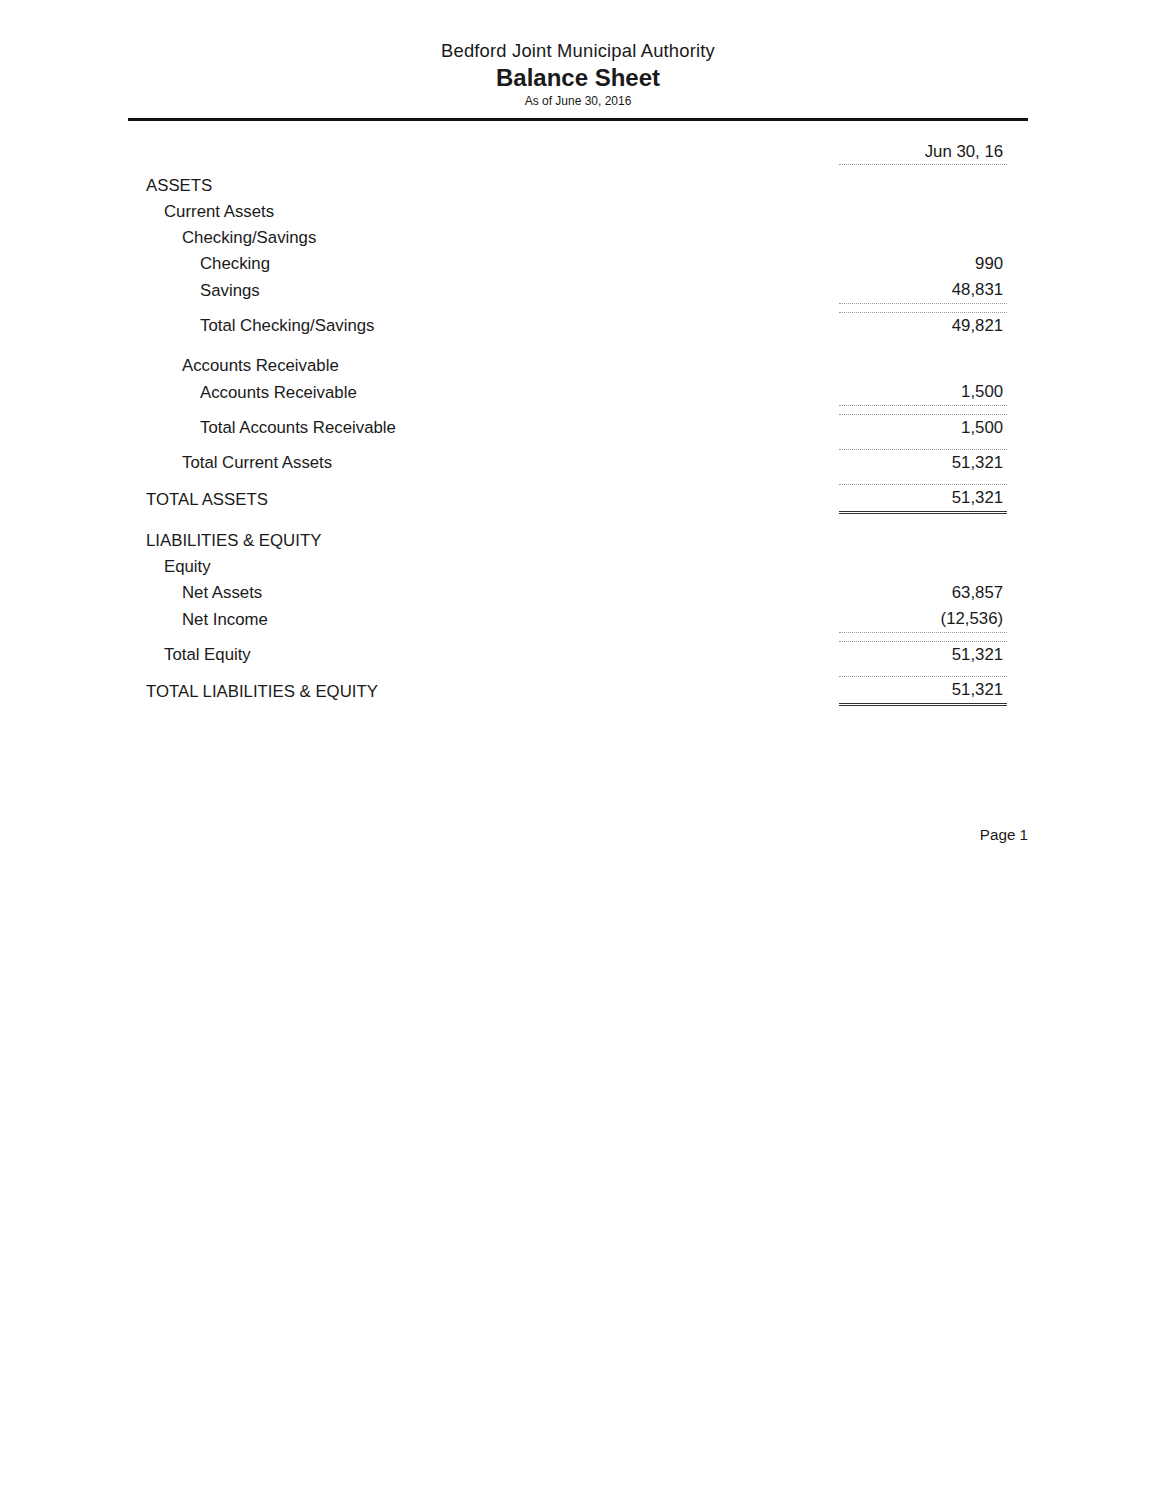Bedford Joint Municipal Authority
Balance Sheet
As of June 30, 2016
| | Jun 30, 16 | |
| --- | --- | --- |
| ASSETS | | |
| Current Assets | | |
| Checking/Savings | | |
| Checking | 990 | |
| Savings | 48,831 | |
| Total Checking/Savings | 49,821 | |
| Accounts Receivable | | |
| Accounts Receivable | 1,500 | |
| Total Accounts Receivable | 1,500 | |
| Total Current Assets | 51,321 | |
| TOTAL ASSETS | 51,321 | |
| LIABILITIES & EQUITY | | |
| Equity | | |
| Net Assets | 63,857 | |
| Net Income | (12,536) | |
| Total Equity | 51,321 | |
| TOTAL LIABILITIES & EQUITY | 51,321 | |
Page 1